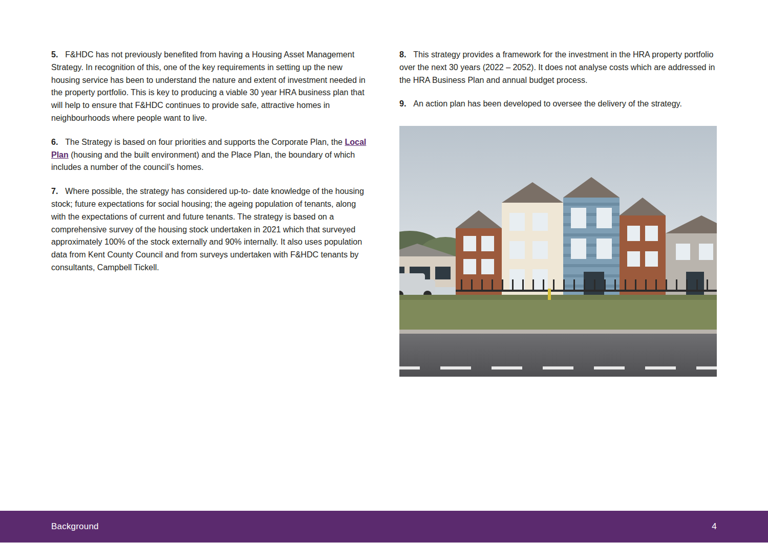5. F&HDC has not previously benefited from having a Housing Asset Management Strategy. In recognition of this, one of the key requirements in setting up the new housing service has been to understand the nature and extent of investment needed in the property portfolio. This is key to producing a viable 30 year HRA business plan that will help to ensure that F&HDC continues to provide safe, attractive homes in neighbourhoods where people want to live.
6. The Strategy is based on four priorities and supports the Corporate Plan, the Local Plan (housing and the built environment) and the Place Plan, the boundary of which includes a number of the council’s homes.
7. Where possible, the strategy has considered up-to- date knowledge of the housing stock; future expectations for social housing; the ageing population of tenants, along with the expectations of current and future tenants. The strategy is based on a comprehensive survey of the housing stock undertaken in 2021 which that surveyed approximately 100% of the stock externally and 90% internally. It also uses population data from Kent County Council and from surveys undertaken with F&HDC tenants by consultants, Campbell Tickell.
8. This strategy provides a framework for the investment in the HRA property portfolio over the next 30 years (2022 – 2052). It does not analyse costs which are addressed in the HRA Business Plan and annual budget process.
9. An action plan has been developed to oversee the delivery of the strategy.
Background 4